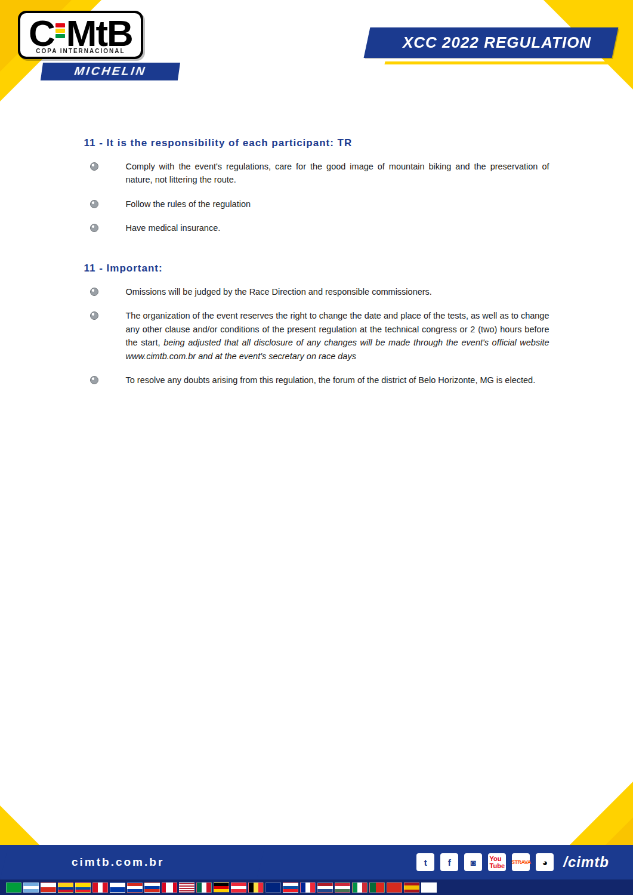C MtB
COPA INTERNACIONAL
MICHELIN
XCC 2022 REGULATION
11 - It is the responsibility of each participant: TR
Comply with the event's regulations, care for the good image of mountain biking and the preservation of nature, not littering the route.
Follow the rules of the regulation
Have medical insurance.
11 - Important:
Omissions will be judged by the Race Direction and responsible commissioners.
The organization of the event reserves the right to change the date and place of the tests, as well as to change any other clause and/or conditions of the present regulation at the technical congress or 2 (two) hours before the start, being adjusted that all disclosure of any changes will be made through the event's official website www.cimtb.com.br and at the event's secretary on race days
To resolve any doubts arising from this regulation, the forum of the district of Belo Horizonte, MG is elected.
cimtb.com.br
t
f
◙
You
Tube
STRAVA
◕
/cimtb